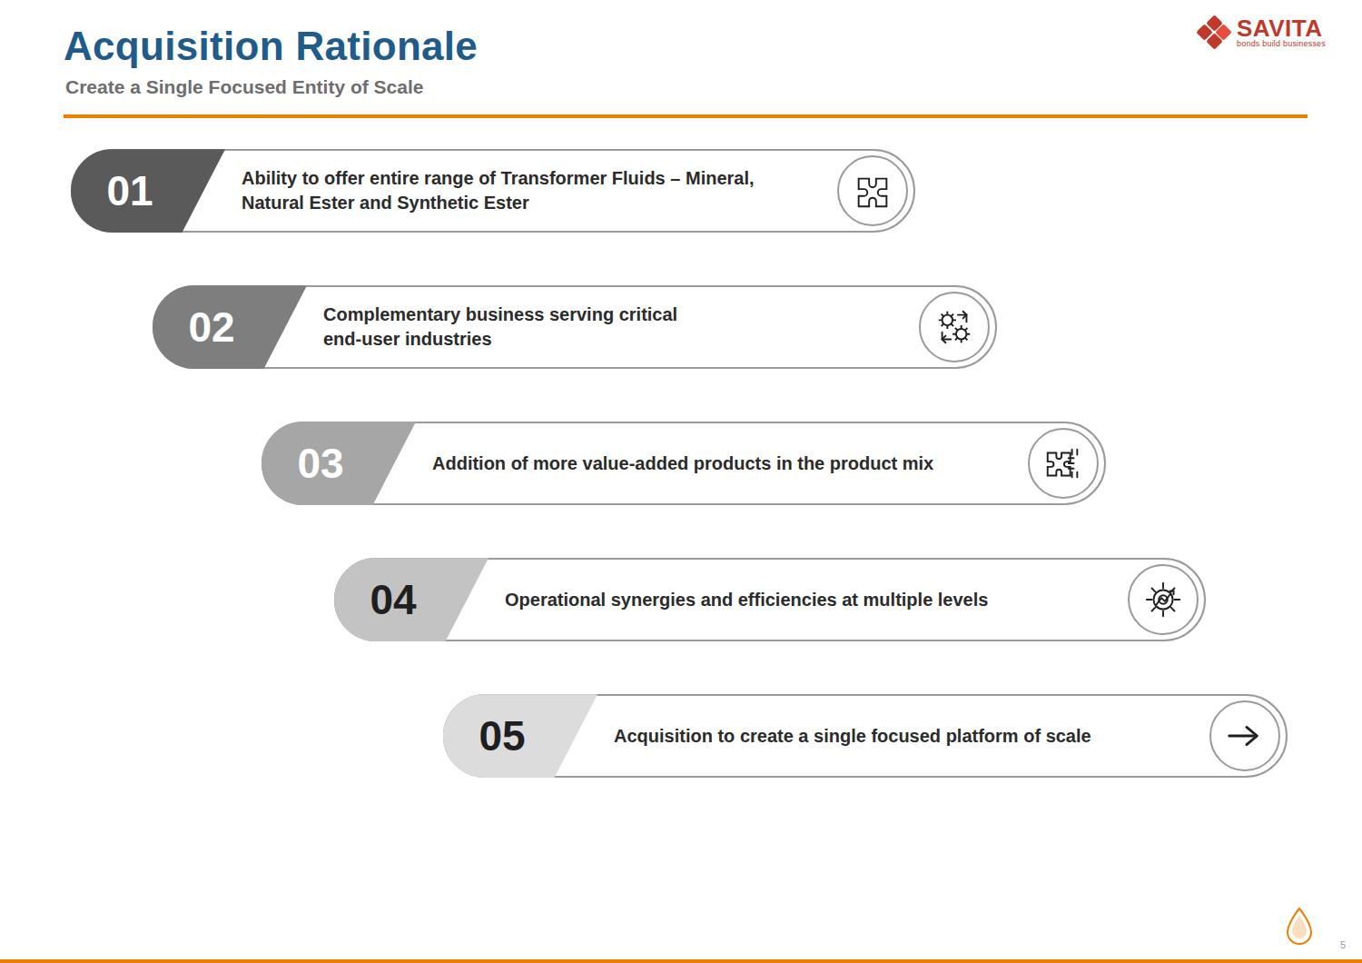SAVITA
bonds build businesses
Acquisition Rationale
Create a Single Focused Entity of Scale
01
Ability to offer entire range of Transformer Fluids – Mineral, Natural Ester and Synthetic Ester
02
Complementary business serving critical
end-user industries
03
Addition of more value-added products in the product mix
04
Operational synergies and efficiencies at multiple levels
05
Acquisition to create a single focused platform of scale
5